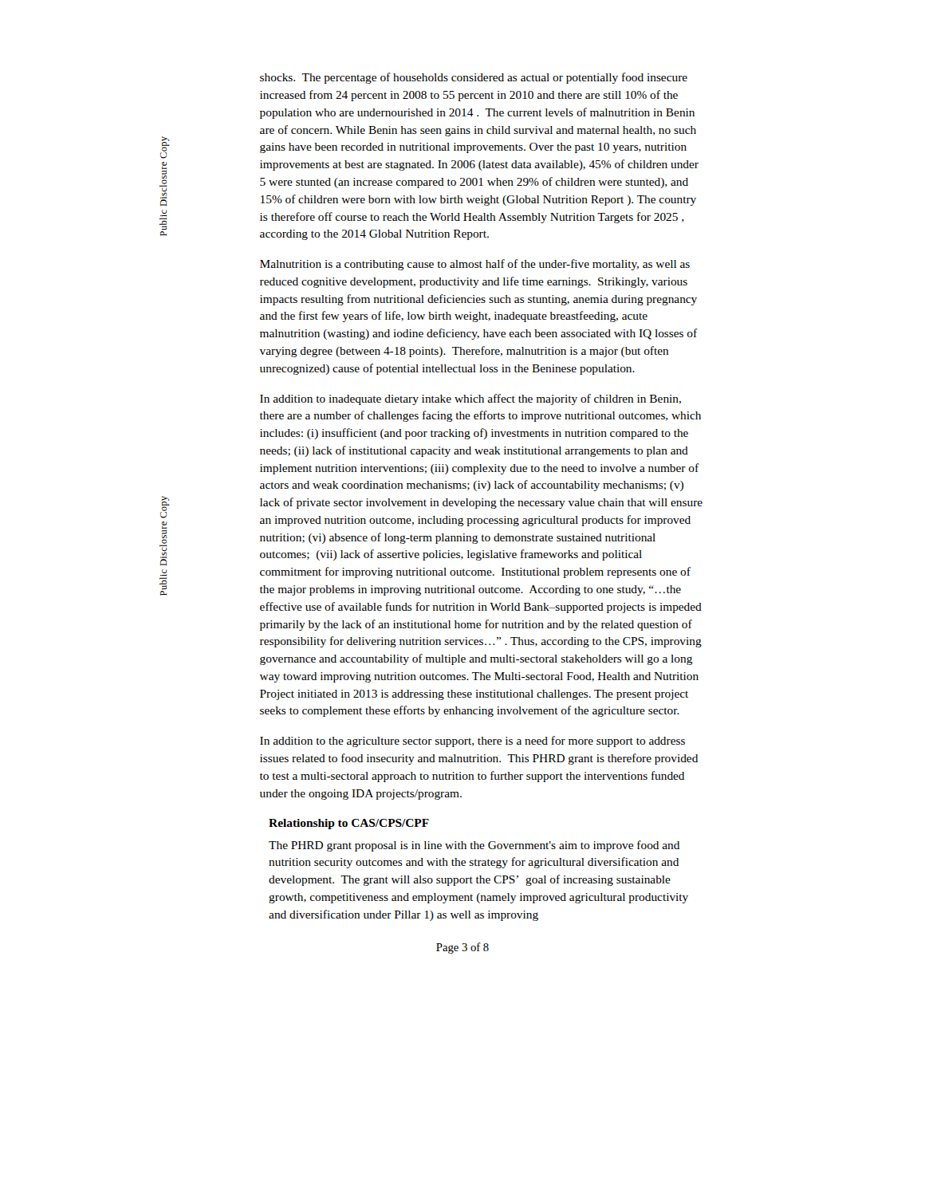Public Disclosure Copy
Public Disclosure Copy
shocks. The percentage of households considered as actual or potentially food insecure increased from 24 percent in 2008 to 55 percent in 2010 and there are still 10% of the population who are undernourished in 2014 . The current levels of malnutrition in Benin are of concern. While Benin has seen gains in child survival and maternal health, no such gains have been recorded in nutritional improvements. Over the past 10 years, nutrition improvements at best are stagnated. In 2006 (latest data available), 45% of children under 5 were stunted (an increase compared to 2001 when 29% of children were stunted), and 15% of children were born with low birth weight (Global Nutrition Report ). The country is therefore off course to reach the World Health Assembly Nutrition Targets for 2025 , according to the 2014 Global Nutrition Report.
Malnutrition is a contributing cause to almost half of the under-five mortality, as well as reduced cognitive development, productivity and life time earnings. Strikingly, various impacts resulting from nutritional deficiencies such as stunting, anemia during pregnancy and the first few years of life, low birth weight, inadequate breastfeeding, acute malnutrition (wasting) and iodine deficiency, have each been associated with IQ losses of varying degree (between 4-18 points). Therefore, malnutrition is a major (but often unrecognized) cause of potential intellectual loss in the Beninese population.
In addition to inadequate dietary intake which affect the majority of children in Benin, there are a number of challenges facing the efforts to improve nutritional outcomes, which includes: (i) insufficient (and poor tracking of) investments in nutrition compared to the needs; (ii) lack of institutional capacity and weak institutional arrangements to plan and implement nutrition interventions; (iii) complexity due to the need to involve a number of actors and weak coordination mechanisms; (iv) lack of accountability mechanisms; (v) lack of private sector involvement in developing the necessary value chain that will ensure an improved nutrition outcome, including processing agricultural products for improved nutrition; (vi) absence of long-term planning to demonstrate sustained nutritional outcomes; (vii) lack of assertive policies, legislative frameworks and political commitment for improving nutritional outcome. Institutional problem represents one of the major problems in improving nutritional outcome. According to one study, “…the effective use of available funds for nutrition in World Bank–supported projects is impeded primarily by the lack of an institutional home for nutrition and by the related question of responsibility for delivering nutrition services…” . Thus, according to the CPS, improving governance and accountability of multiple and multi-sectoral stakeholders will go a long way toward improving nutrition outcomes. The Multi-sectoral Food, Health and Nutrition Project initiated in 2013 is addressing these institutional challenges. The present project seeks to complement these efforts by enhancing involvement of the agriculture sector.
In addition to the agriculture sector support, there is a need for more support to address issues related to food insecurity and malnutrition. This PHRD grant is therefore provided to test a multi-sectoral approach to nutrition to further support the interventions funded under the ongoing IDA projects/program.
Relationship to CAS/CPS/CPF
The PHRD grant proposal is in line with the Government's aim to improve food and nutrition security outcomes and with the strategy for agricultural diversification and development. The grant will also support the CPS’ goal of increasing sustainable growth, competitiveness and employment (namely improved agricultural productivity and diversification under Pillar 1) as well as improving
Page 3 of 8